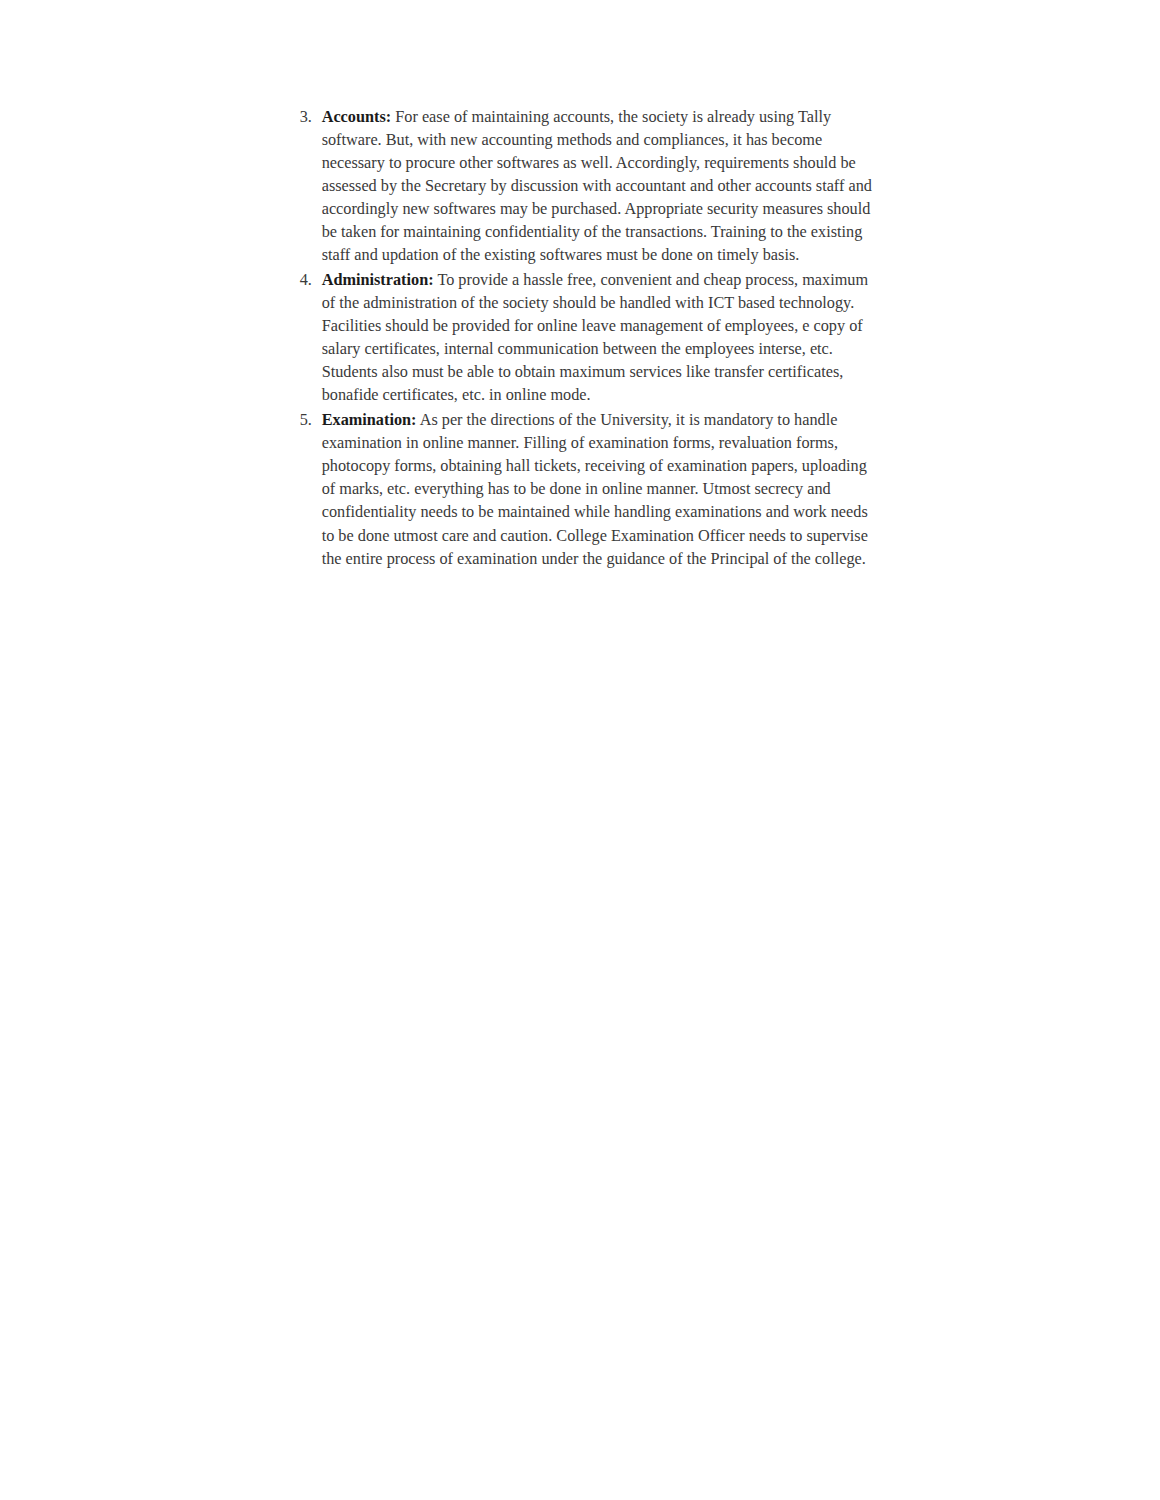Accounts: For ease of maintaining accounts, the society is already using Tally software. But, with new accounting methods and compliances, it has become necessary to procure other softwares as well. Accordingly, requirements should be assessed by the Secretary by discussion with accountant and other accounts staff and accordingly new softwares may be purchased. Appropriate security measures should be taken for maintaining confidentiality of the transactions. Training to the existing staff and updation of the existing softwares must be done on timely basis.
Administration: To provide a hassle free, convenient and cheap process, maximum of the administration of the society should be handled with ICT based technology. Facilities should be provided for online leave management of employees, e copy of salary certificates, internal communication between the employees interse, etc. Students also must be able to obtain maximum services like transfer certificates, bonafide certificates, etc. in online mode.
Examination: As per the directions of the University, it is mandatory to handle examination in online manner. Filling of examination forms, revaluation forms, photocopy forms, obtaining hall tickets, receiving of examination papers, uploading of marks, etc. everything has to be done in online manner. Utmost secrecy and confidentiality needs to be maintained while handling examinations and work needs to be done utmost care and caution. College Examination Officer needs to supervise the entire process of examination under the guidance of the Principal of the college.